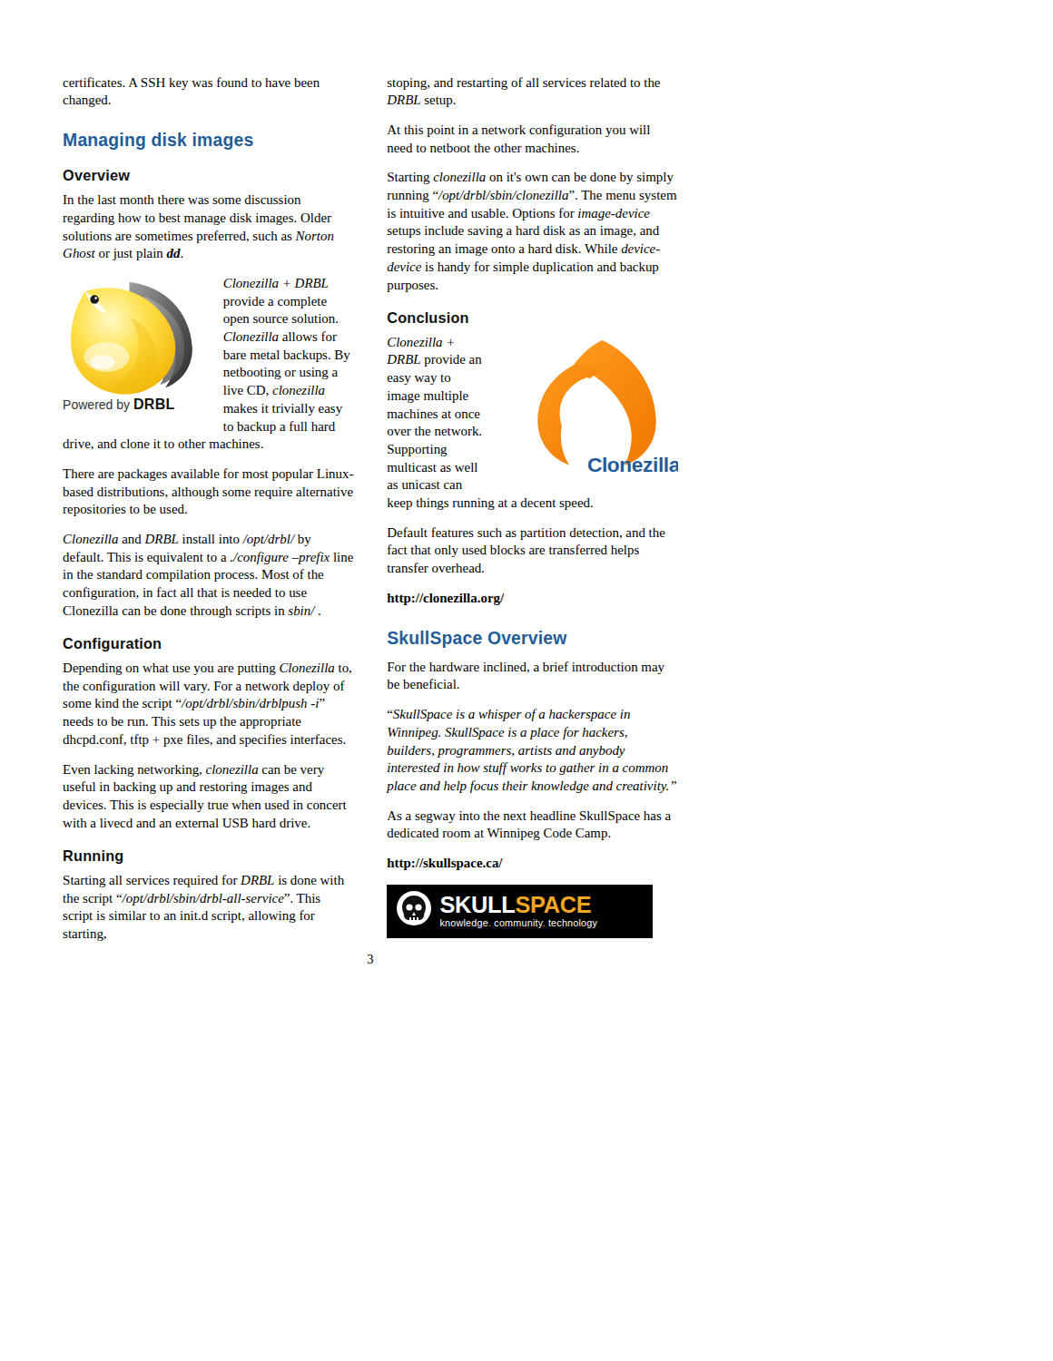certificates. A SSH key was found to have been changed.
Managing disk images
Overview
In the last month there was some discussion regarding how to best manage disk images. Older solutions are sometimes preferred, such as Norton Ghost or just plain dd.
Powered by DRBL
Clonezilla + DRBL provide a complete open source solution. Clonezilla allows for bare metal backups. By netbooting or using a live CD, clonezilla makes it trivially easy to backup a full hard drive, and clone it to other machines.
There are packages available for most popular Linux-based distributions, although some require alternative repositories to be used.
Clonezilla and DRBL install into /opt/drbl/ by default. This is equivalent to a ./configure –prefix line in the standard compilation process. Most of the configuration, in fact all that is needed to use Clonezilla can be done through scripts in sbin/ .
Configuration
Depending on what use you are putting Clonezilla to, the configuration will vary. For a network deploy of some kind the script “/opt/drbl/sbin/drblpush -i” needs to be run. This sets up the appropriate dhcpd.conf, tftp + pxe files, and specifies interfaces.
Even lacking networking, clonezilla can be very useful in backing up and restoring images and devices. This is especially true when used in concert with a livecd and an external USB hard drive.
Running
Starting all services required for DRBL is done with the script “/opt/drbl/sbin/drbl-all-service”. This script is similar to an init.d script, allowing for starting,
stoping, and restarting of all services related to the DRBL setup.
At this point in a network configuration you will need to netboot the other machines.
Starting clonezilla on it's own can be done by simply running “/opt/drbl/sbin/clonezilla”. The menu system is intuitive and usable. Options for image-device setups include saving a hard disk as an image, and restoring an image onto a hard disk. While device-device is handy for simple duplication and backup purposes.
Conclusion
Clonezilla
Clonezilla + DRBL provide an easy way to image multiple machines at once over the network. Supporting multicast as well as unicast can keep things running at a decent speed.
Default features such as partition detection, and the fact that only used blocks are transferred helps transfer overhead.
http://clonezilla.org/
SkullSpace Overview
For the hardware inclined, a brief introduction may be beneficial.
“SkullSpace is a whisper of a hackerspace in Winnipeg. SkullSpace is a place for hackers, builders, programmers, artists and anybody interested in how stuff works to gather in a common place and help focus their knowledge and creativity.”
As a segway into the next headline SkullSpace has a dedicated room at Winnipeg Code Camp.
http://skullspace.ca/
SKULL SPACE
knowledge. community. technology
3